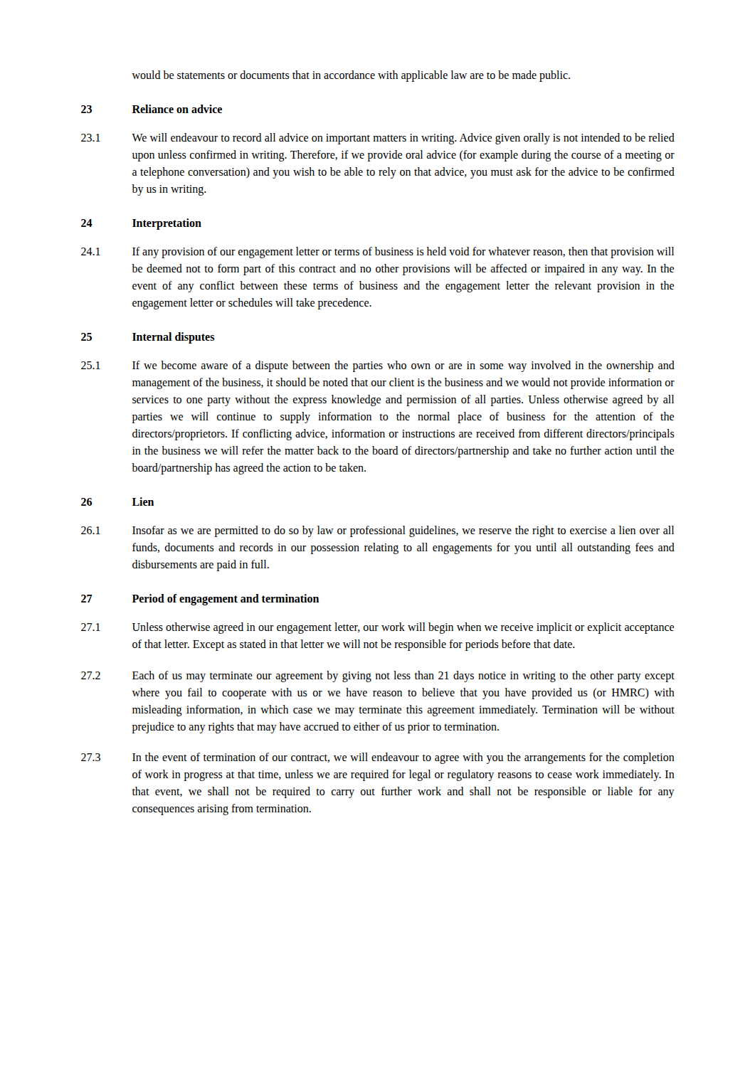would be statements or documents that in accordance with applicable law are to be made public.
23 Reliance on advice
23.1
We will endeavour to record all advice on important matters in writing. Advice given orally is not intended to be relied upon unless confirmed in writing. Therefore, if we provide oral advice (for example during the course of a meeting or a telephone conversation) and you wish to be able to rely on that advice, you must ask for the advice to be confirmed by us in writing.
24 Interpretation
24.1
If any provision of our engagement letter or terms of business is held void for whatever reason, then that provision will be deemed not to form part of this contract and no other provisions will be affected or impaired in any way. In the event of any conflict between these terms of business and the engagement letter the relevant provision in the engagement letter or schedules will take precedence.
25 Internal disputes
25.1
If we become aware of a dispute between the parties who own or are in some way involved in the ownership and management of the business, it should be noted that our client is the business and we would not provide information or services to one party without the express knowledge and permission of all parties. Unless otherwise agreed by all parties we will continue to supply information to the normal place of business for the attention of the directors/proprietors. If conflicting advice, information or instructions are received from different directors/principals in the business we will refer the matter back to the board of directors/partnership and take no further action until the board/partnership has agreed the action to be taken.
26 Lien
26.1
Insofar as we are permitted to do so by law or professional guidelines, we reserve the right to exercise a lien over all funds, documents and records in our possession relating to all engagements for you until all outstanding fees and disbursements are paid in full.
27 Period of engagement and termination
27.1
Unless otherwise agreed in our engagement letter, our work will begin when we receive implicit or explicit acceptance of that letter. Except as stated in that letter we will not be responsible for periods before that date.
27.2
Each of us may terminate our agreement by giving not less than 21 days notice in writing to the other party except where you fail to cooperate with us or we have reason to believe that you have provided us (or HMRC) with misleading information, in which case we may terminate this agreement immediately. Termination will be without prejudice to any rights that may have accrued to either of us prior to termination.
27.3
In the event of termination of our contract, we will endeavour to agree with you the arrangements for the completion of work in progress at that time, unless we are required for legal or regulatory reasons to cease work immediately. In that event, we shall not be required to carry out further work and shall not be responsible or liable for any consequences arising from termination.